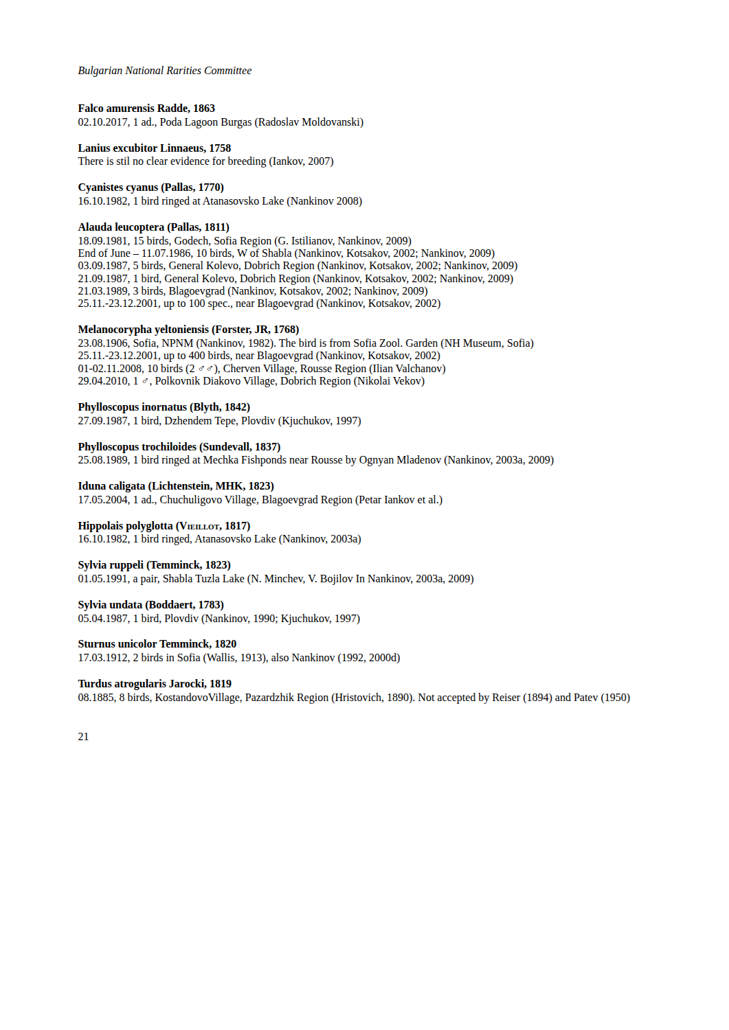Bulgarian National Rarities Committee
Falco amurensis Radde, 1863
02.10.2017, 1 ad., Poda Lagoon Burgas (Radoslav Moldovanski)
Lanius excubitor Linnaeus, 1758
There is stil no clear evidence for breeding (Iankov, 2007)
Cyanistes cyanus (Pallas, 1770)
16.10.1982, 1 bird ringed at Atanasovsko Lake (Nankinov 2008)
Alauda leucoptera (Pallas, 1811)
18.09.1981, 15 birds, Godech, Sofia Region (G. Istilianov, Nankinov, 2009)
End of June – 11.07.1986, 10 birds, W of Shabla (Nankinov, Kotsakov, 2002; Nankinov, 2009)
03.09.1987, 5 birds, General Kolevo, Dobrich Region (Nankinov, Kotsakov, 2002; Nankinov, 2009)
21.09.1987, 1 bird, General Kolevo, Dobrich Region (Nankinov, Kotsakov, 2002; Nankinov, 2009)
21.03.1989, 3 birds, Blagoevgrad (Nankinov, Kotsakov, 2002; Nankinov, 2009)
25.11.-23.12.2001, up to 100 spec., near Blagoevgrad (Nankinov, Kotsakov, 2002)
Melanocorypha yeltoniensis (Forster, JR, 1768)
23.08.1906, Sofia, NPNM (Nankinov, 1982). The bird is from Sofia Zool. Garden (NH Museum, Sofia)
25.11.-23.12.2001, up to 400 birds, near Blagoevgrad (Nankinov, Kotsakov, 2002)
01-02.11.2008, 10 birds (2 ♂♂), Cherven Village, Rousse Region (Ilian Valchanov)
29.04.2010, 1 ♂, Polkovnik Diakovo Village, Dobrich Region (Nikolai Vekov)
Phylloscopus inornatus (Blyth, 1842)
27.09.1987, 1 bird, Dzhendem Tepe, Plovdiv (Kjuchukov, 1997)
Phylloscopus trochiloides (Sundevall, 1837)
25.08.1989, 1 bird ringed at Mechka Fishponds near Rousse by Ognyan Mladenov (Nankinov, 2003a, 2009)
Iduna caligata (Lichtenstein, MHK, 1823)
17.05.2004, 1 ad., Chuchuligovo Village, Blagoevgrad Region (Petar Iankov et al.)
Hippolais polyglotta (Vieillot, 1817)
16.10.1982, 1 bird ringed, Atanasovsko Lake (Nankinov, 2003a)
Sylvia ruppeli (Temminck, 1823)
01.05.1991, a pair, Shabla Tuzla Lake (N. Minchev, V. Bojilov In Nankinov, 2003a, 2009)
Sylvia undata (Boddaert, 1783)
05.04.1987, 1 bird, Plovdiv (Nankinov, 1990; Kjuchukov, 1997)
Sturnus unicolor Temminck, 1820
17.03.1912, 2 birds in Sofia (Wallis, 1913), also Nankinov (1992, 2000d)
Turdus atrogularis Jarocki, 1819
08.1885, 8 birds, KostandovoVillage, Pazardzhik Region (Hristovich, 1890). Not accepted by Reiser (1894) and Patev (1950)
21